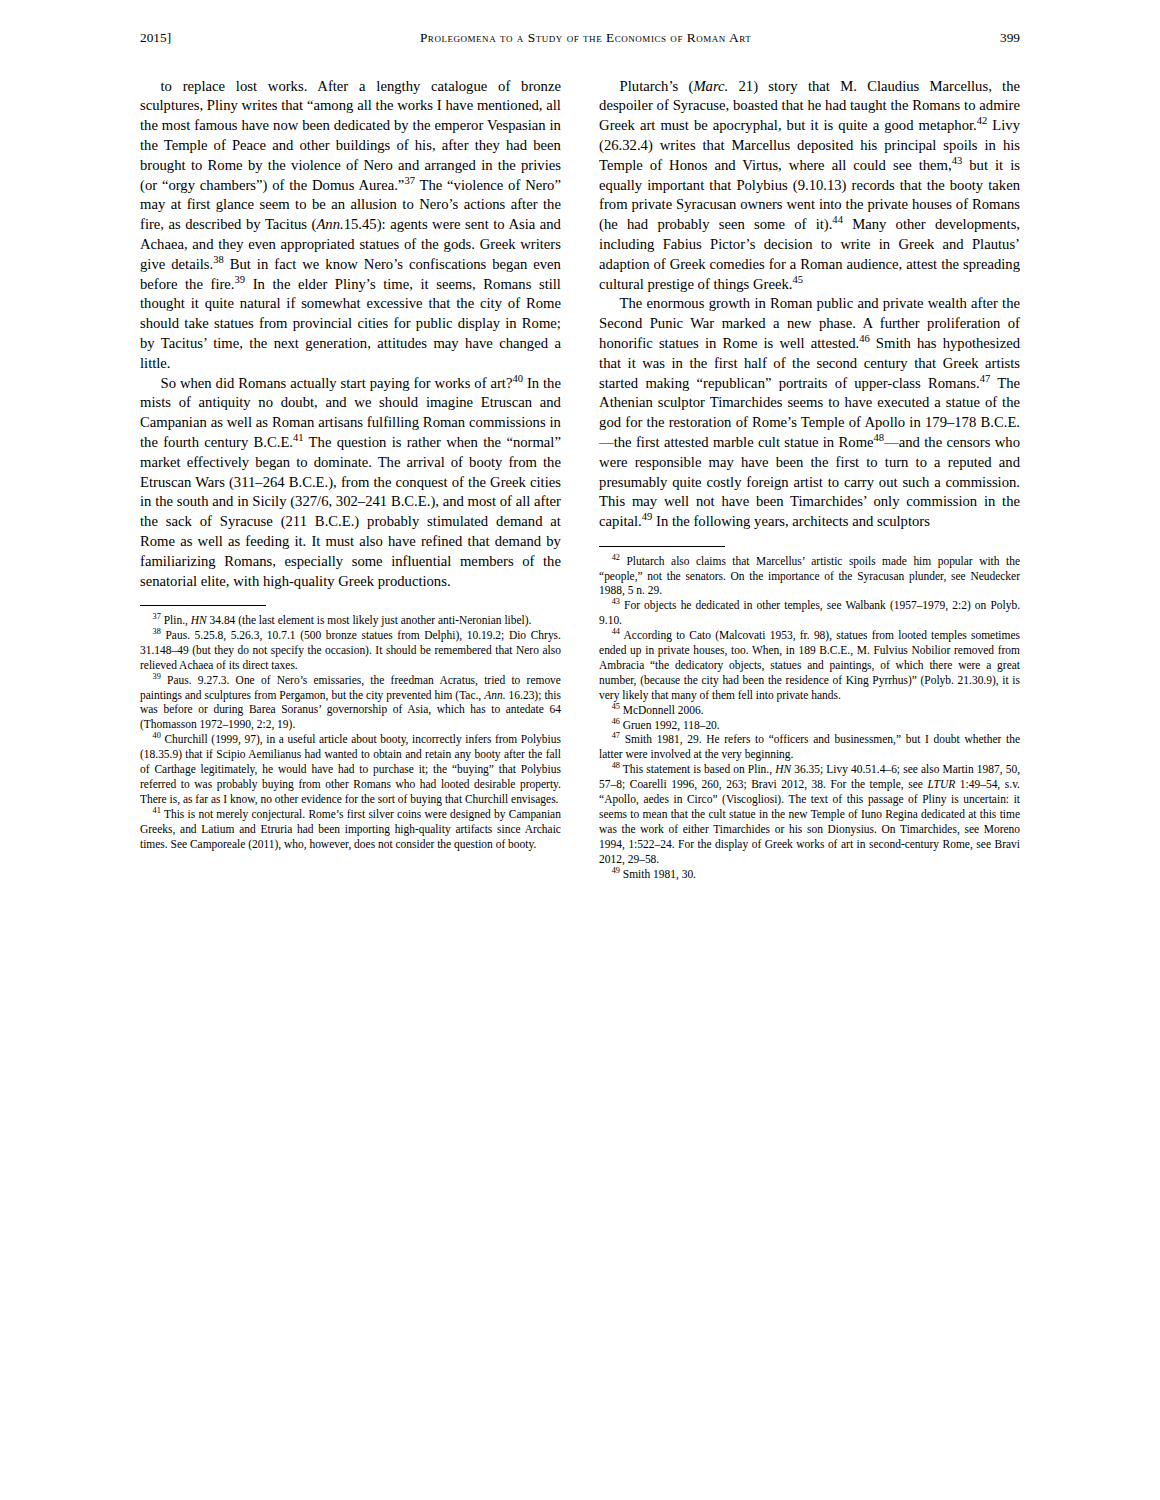2015] Prolegomena to a Study of the Economics of Roman Art 399
to replace lost works. After a lengthy catalogue of bronze sculptures, Pliny writes that “among all the works I have mentioned, all the most famous have now been dedicated by the emperor Vespasian in the Temple of Peace and other buildings of his, after they had been brought to Rome by the violence of Nero and arranged in the privies (or “orgy chambers”) of the Domus Aurea.”37 The “violence of Nero” may at first glance seem to be an allusion to Nero’s actions after the fire, as described by Tacitus (Ann. 15.45): agents were sent to Asia and Achaea, and they even appropriated statues of the gods. Greek writers give details.38 But in fact we know Nero’s confiscations began even before the fire.39 In the elder Pliny’s time, it seems, Romans still thought it quite natural if somewhat excessive that the city of Rome should take statues from provincial cities for public display in Rome; by Tacitus’ time, the next generation, attitudes may have changed a little.
So when did Romans actually start paying for works of art?40 In the mists of antiquity no doubt, and we should imagine Etruscan and Campanian as well as Roman artisans fulfilling Roman commissions in the fourth century B.C.E.41 The question is rather when the “normal” market effectively began to dominate. The arrival of booty from the Etruscan Wars (311–264 B.C.E.), from the conquest of the Greek cities in the south and in Sicily (327/6, 302–241 B.C.E.), and most of all after the sack of Syracuse (211 B.C.E.) probably stimulated demand at Rome as well as feeding it. It must also have refined that demand by familiarizing Romans, especially some influential members of the senatorial elite, with high-quality Greek productions.
37 Plin., HN 34.84 (the last element is most likely just another anti-Neronian libel).
38 Paus. 5.25.8, 5.26.3, 10.7.1 (500 bronze statues from Delphi), 10.19.2; Dio Chrys. 31.148–49 (but they do not specify the occasion). It should be remembered that Nero also relieved Achaea of its direct taxes.
39 Paus. 9.27.3. One of Nero’s emissaries, the freedman Acratus, tried to remove paintings and sculptures from Pergamon, but the city prevented him (Tac., Ann. 16.23); this was before or during Barea Soranus’ governorship of Asia, which has to antedate 64 (Thomasson 1972–1990, 2:2, 19).
40 Churchill (1999, 97), in a useful article about booty, incorrectly infers from Polybius (18.35.9) that if Scipio Aemilianus had wanted to obtain and retain any booty after the fall of Carthage legitimately, he would have had to purchase it; the “buying” that Polybius referred to was probably buying from other Romans who had looted desirable property. There is, as far as I know, no other evidence for the sort of buying that Churchill envisages.
41 This is not merely conjectural. Rome’s first silver coins were designed by Campanian Greeks, and Latium and Etruria had been importing high-quality artifacts since Archaic times. See Camporeale (2011), who, however, does not consider the question of booty.
Plutarch’s (Marc. 21) story that M. Claudius Marcellus, the despoiler of Syracuse, boasted that he had taught the Romans to admire Greek art must be apocryphal, but it is quite a good metaphor.42 Livy (26.32.4) writes that Marcellus deposited his principal spoils in his Temple of Honos and Virtus, where all could see them,43 but it is equally important that Polybius (9.10.13) records that the booty taken from private Syracusan owners went into the private houses of Romans (he had probably seen some of it).44 Many other developments, including Fabius Pictor’s decision to write in Greek and Plautus’ adaption of Greek comedies for a Roman audience, attest the spreading cultural prestige of things Greek.45
The enormous growth in Roman public and private wealth after the Second Punic War marked a new phase. A further proliferation of honorific statues in Rome is well attested.46 Smith has hypothesized that it was in the first half of the second century that Greek artists started making “republican” portraits of upper-class Romans.47 The Athenian sculptor Timarchides seems to have executed a statue of the god for the restoration of Rome’s Temple of Apollo in 179–178 B.C.E.—the first attested marble cult statue in Rome48—and the censors who were responsible may have been the first to turn to a reputed and presumably quite costly foreign artist to carry out such a commission. This may well not have been Timarchides’ only commission in the capital.49 In the following years, architects and sculptors
42 Plutarch also claims that Marcellus’ artistic spoils made him popular with the “people,” not the senators. On the importance of the Syracusan plunder, see Neudecker 1988, 5 n. 29.
43 For objects he dedicated in other temples, see Walbank (1957–1979, 2:2) on Polyb. 9.10.
44 According to Cato (Malcovati 1953, fr. 98), statues from looted temples sometimes ended up in private houses, too. When, in 189 B.C.E., M. Fulvius Nobilior removed from Ambracia “the dedicatory objects, statues and paintings, of which there were a great number, (because the city had been the residence of King Pyrrhus)” (Polyb. 21.30.9), it is very likely that many of them fell into private hands.
45 McDonnell 2006.
46 Gruen 1992, 118–20.
47 Smith 1981, 29. He refers to “officers and businessmen,” but I doubt whether the latter were involved at the very beginning.
48 This statement is based on Plin., HN 36.35; Livy 40.51.4–6; see also Martin 1987, 50, 57–8; Coarelli 1996, 260, 263; Bravi 2012, 38. For the temple, see LTUR 1:49–54, s.v. “Apollo, aedes in Circo” (Viscogliosi). The text of this passage of Pliny is uncertain: it seems to mean that the cult statue in the new Temple of Iuno Regina dedicated at this time was the work of either Timarchides or his son Dionysius. On Timarchides, see Moreno 1994, 1:522–24. For the display of Greek works of art in second-century Rome, see Bravi 2012, 29–58.
49 Smith 1981, 30.